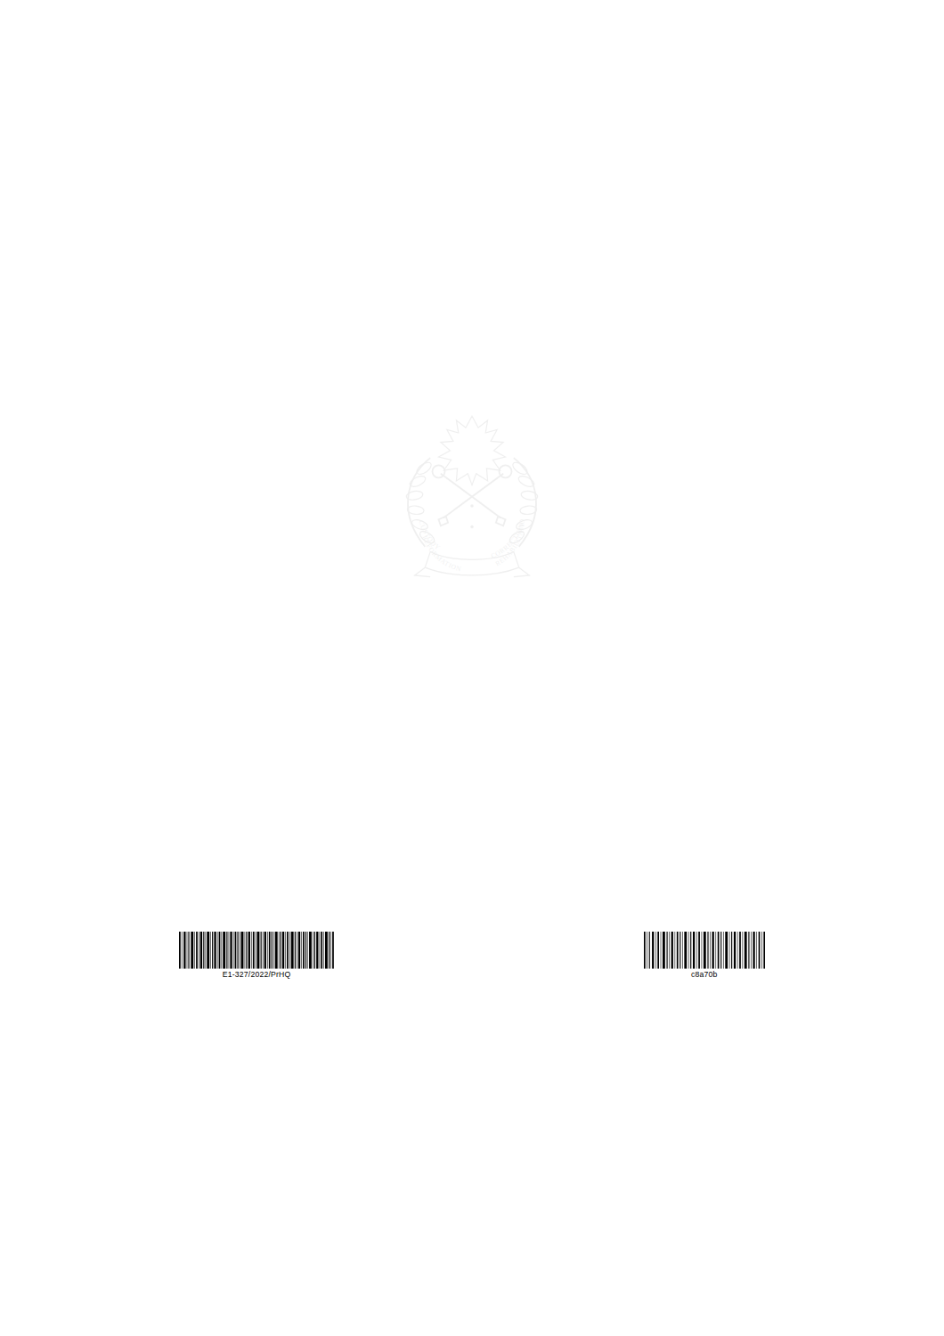CUSTODY CORRECTION REFORMATION REHABILITATION
E1-327/2022/PrHQ
c8a70b